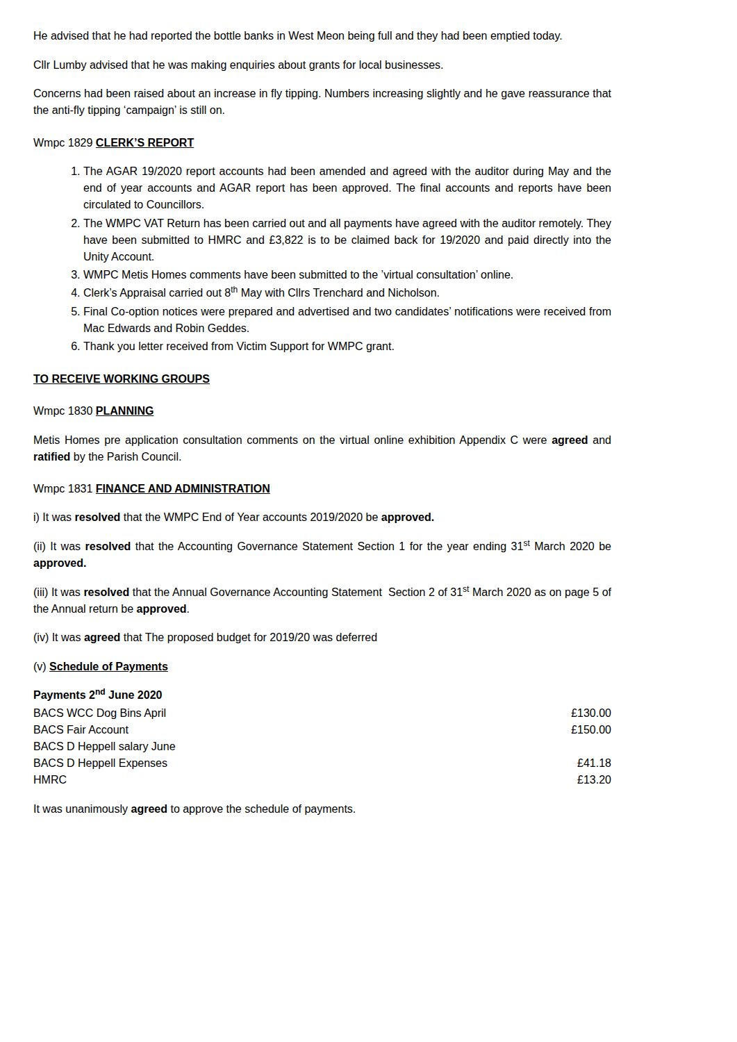He advised that he had reported the bottle banks in West Meon being full and they had been emptied today.
Cllr Lumby advised that he was making enquiries about grants for local businesses.
Concerns had been raised about an increase in fly tipping. Numbers increasing slightly and he gave reassurance that the anti-fly tipping ‘campaign’ is still on.
Wmpc 1829 CLERK’S REPORT
The AGAR 19/2020 report accounts had been amended and agreed with the auditor during May and the end of year accounts and AGAR report has been approved. The final accounts and reports have been circulated to Councillors.
The WMPC VAT Return has been carried out and all payments have agreed with the auditor remotely. They have been submitted to HMRC and £3,822 is to be claimed back for 19/2020 and paid directly into the Unity Account.
WMPC Metis Homes comments have been submitted to the ’virtual consultation’ online.
Clerk’s Appraisal carried out 8th May with Cllrs Trenchard and Nicholson.
Final Co-option notices were prepared and advertised and two candidates’ notifications were received from Mac Edwards and Robin Geddes.
Thank you letter received from Victim Support for WMPC grant.
TO RECEIVE WORKING GROUPS
Wmpc 1830 PLANNING
Metis Homes pre application consultation comments on the virtual online exhibition Appendix C were agreed and ratified by the Parish Council.
Wmpc 1831 FINANCE AND ADMINISTRATION
i) It was resolved that the WMPC End of Year accounts 2019/2020 be approved.
(ii) It was resolved that the Accounting Governance Statement Section 1 for the year ending 31st March 2020 be approved.
(iii) It was resolved that the Annual Governance Accounting Statement Section 2 of 31st March 2020 as on page 5 of the Annual return be approved.
(iv) It was agreed that The proposed budget for 2019/20 was deferred
(v) Schedule of Payments
Payments 2nd June 2020
| BACS WCC Dog Bins April | £130.00 |
| BACS Fair Account | £150.00 |
| BACS D Heppell salary June | |
| BACS D Heppell Expenses | £41.18 |
| HMRC | £13.20 |
It was unanimously agreed to approve the schedule of payments.